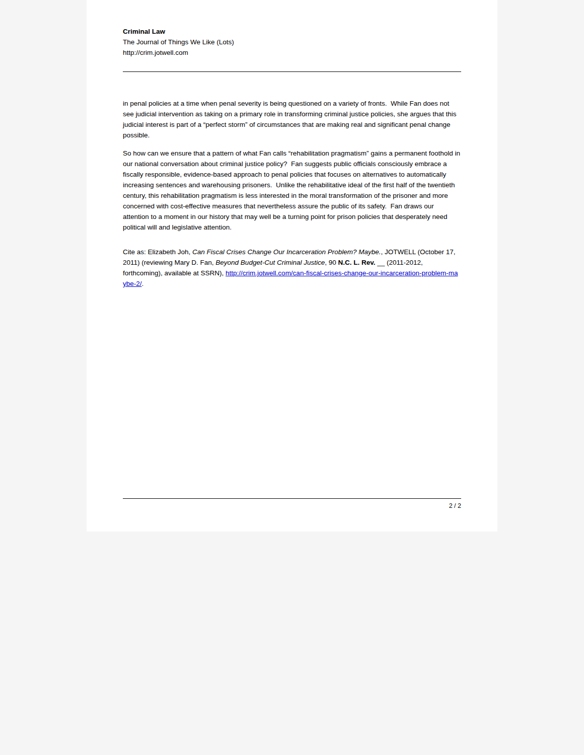Criminal Law
The Journal of Things We Like (Lots)
http://crim.jotwell.com
in penal policies at a time when penal severity is being questioned on a variety of fronts. While Fan does not see judicial intervention as taking on a primary role in transforming criminal justice policies, she argues that this judicial interest is part of a “perfect storm” of circumstances that are making real and significant penal change possible.
So how can we ensure that a pattern of what Fan calls “rehabilitation pragmatism” gains a permanent foothold in our national conversation about criminal justice policy? Fan suggests public officials consciously embrace a fiscally responsible, evidence-based approach to penal policies that focuses on alternatives to automatically increasing sentences and warehousing prisoners. Unlike the rehabilitative ideal of the first half of the twentieth century, this rehabilitation pragmatism is less interested in the moral transformation of the prisoner and more concerned with cost-effective measures that nevertheless assure the public of its safety. Fan draws our attention to a moment in our history that may well be a turning point for prison policies that desperately need political will and legislative attention.
Cite as: Elizabeth Joh, Can Fiscal Crises Change Our Incarceration Problem? Maybe., JOTWELL (October 17, 2011) (reviewing Mary D. Fan, Beyond Budget-Cut Criminal Justice, 90 N.C. L. Rev. __ (2011-2012, forthcoming), available at SSRN), http://crim.jotwell.com/can-fiscal-crises-change-our-incarceration-problem-maybe-2/.
2 / 2